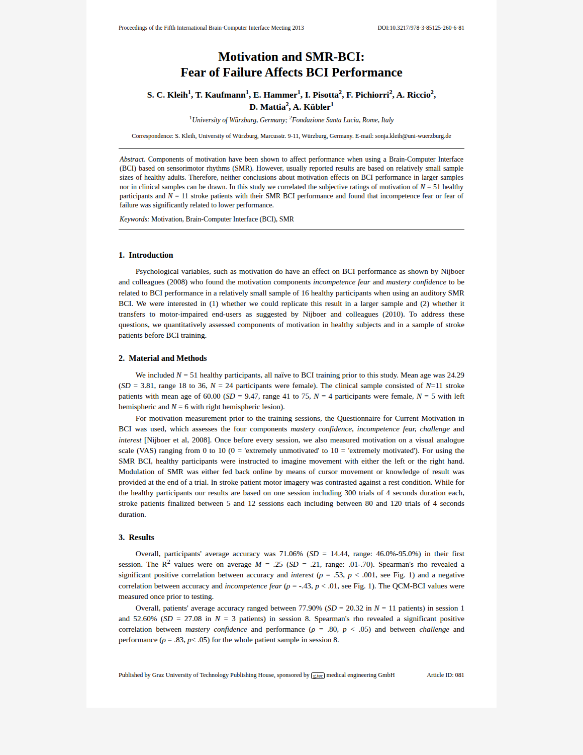Proceedings of the Fifth International Brain-Computer Interface Meeting 2013 DOI:10.3217/978-3-85125-260-6-81
Motivation and SMR-BCI:
Fear of Failure Affects BCI Performance
S. C. Kleih1, T. Kaufmann1, E. Hammer1, I. Pisotta2, F. Pichiorri2, A. Riccio2,
D. Mattia2, A. Kübler1
1University of Würzburg, Germany; 2Fondazione Santa Lucia, Rome, Italy
Correspondence: S. Kleih, University of Würzburg, Marcusstr. 9-11, Würzburg, Germany. E-mail: sonja.kleih@uni-wuerzburg.de
Abstract. Components of motivation have been shown to affect performance when using a Brain-Computer Interface (BCI) based on sensorimotor rhythms (SMR). However, usually reported results are based on relatively small sample sizes of healthy adults. Therefore, neither conclusions about motivation effects on BCI performance in larger samples nor in clinical samples can be drawn. In this study we correlated the subjective ratings of motivation of N = 51 healthy participants and N = 11 stroke patients with their SMR BCI performance and found that incompetence fear or fear of failure was significantly related to lower performance.
Keywords: Motivation, Brain-Computer Interface (BCI), SMR
1. Introduction
Psychological variables, such as motivation do have an effect on BCI performance as shown by Nijboer and colleagues (2008) who found the motivation components incompetence fear and mastery confidence to be related to BCI performance in a relatively small sample of 16 healthy participants when using an auditory SMR BCI. We were interested in (1) whether we could replicate this result in a larger sample and (2) whether it transfers to motor-impaired end-users as suggested by Nijboer and colleagues (2010). To address these questions, we quantitatively assessed components of motivation in healthy subjects and in a sample of stroke patients before BCI training.
2. Material and Methods
We included N = 51 healthy participants, all naïve to BCI training prior to this study. Mean age was 24.29 (SD = 3.81, range 18 to 36, N = 24 participants were female). The clinical sample consisted of N=11 stroke patients with mean age of 60.00 (SD = 9.47, range 41 to 75, N = 4 participants were female, N = 5 with left hemispheric and N = 6 with right hemispheric lesion).
For motivation measurement prior to the training sessions, the Questionnaire for Current Motivation in BCI was used, which assesses the four components mastery confidence, incompetence fear, challenge and interest [Nijboer et al, 2008]. Once before every session, we also measured motivation on a visual analogue scale (VAS) ranging from 0 to 10 (0 = 'extremely unmotivated' to 10 = 'extremely motivated'). For using the SMR BCI, healthy participants were instructed to imagine movement with either the left or the right hand. Modulation of SMR was either fed back online by means of cursor movement or knowledge of result was provided at the end of a trial. In stroke patient motor imagery was contrasted against a rest condition. While for the healthy participants our results are based on one session including 300 trials of 4 seconds duration each, stroke patients finalized between 5 and 12 sessions each including between 80 and 120 trials of 4 seconds duration.
3. Results
Overall, participants' average accuracy was 71.06% (SD = 14.44, range: 46.0%-95.0%) in their first session. The R2 values were on average M = .25 (SD = .21, range: .01-.70). Spearman's rho revealed a significant positive correlation between accuracy and interest (ρ = .53, p < .001, see Fig. 1) and a negative correlation between accuracy and incompetence fear (ρ = -.43, p < .01, see Fig. 1). The QCM-BCI values were measured once prior to testing.
Overall, patients' average accuracy ranged between 77.90% (SD = 20.32 in N = 11 patients) in session 1 and 52.60% (SD = 27.08 in N = 3 patients) in session 8. Spearman's rho revealed a significant positive correlation between mastery confidence and performance (ρ = .80, p < .05) and between challenge and performance (ρ = .83, p< .05) for the whole patient sample in session 8.
Published by Graz University of Technology Publishing House, sponsored by g.tec medical engineering GmbH Article ID: 081